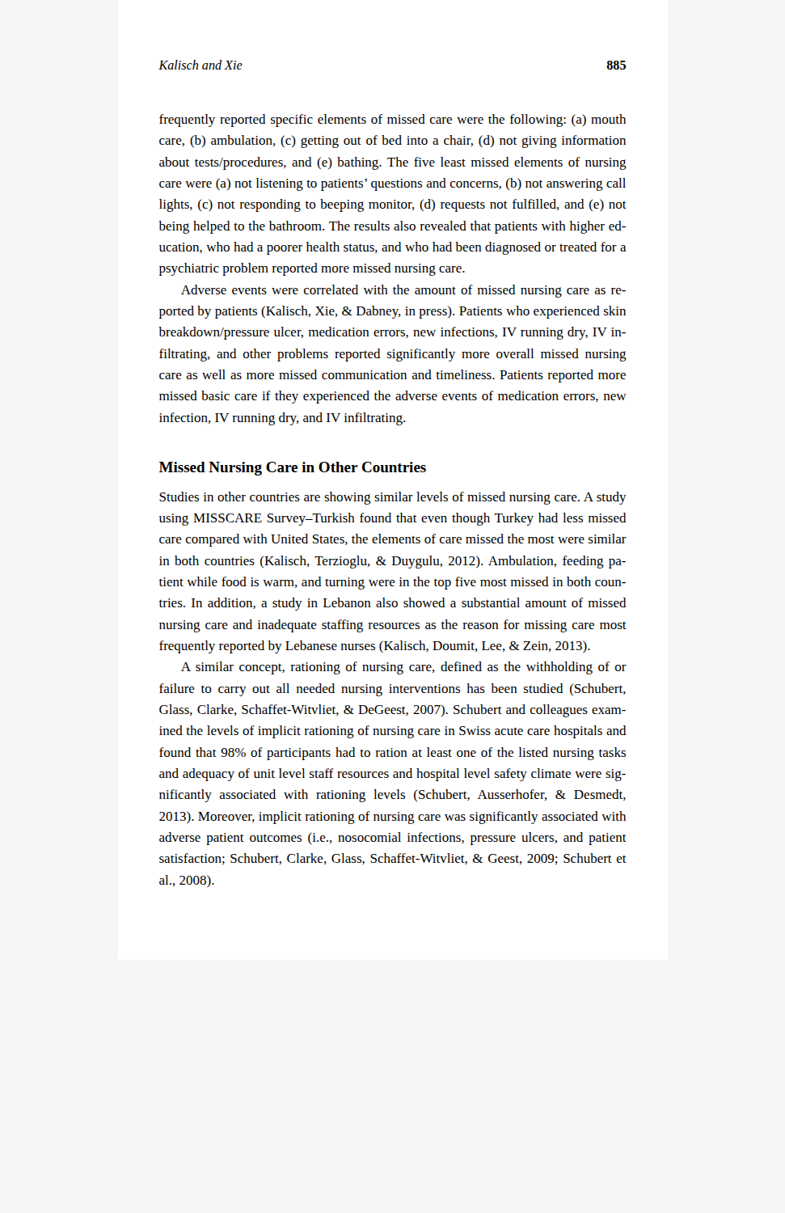Kalisch and Xie 885
frequently reported specific elements of missed care were the following: (a) mouth care, (b) ambulation, (c) getting out of bed into a chair, (d) not giving information about tests/procedures, and (e) bathing. The five least missed elements of nursing care were (a) not listening to patients’ questions and concerns, (b) not answering call lights, (c) not responding to beeping monitor, (d) requests not fulfilled, and (e) not being helped to the bathroom. The results also revealed that patients with higher education, who had a poorer health status, and who had been diagnosed or treated for a psychiatric problem reported more missed nursing care.
Adverse events were correlated with the amount of missed nursing care as reported by patients (Kalisch, Xie, & Dabney, in press). Patients who experienced skin breakdown/pressure ulcer, medication errors, new infections, IV running dry, IV infiltrating, and other problems reported significantly more overall missed nursing care as well as more missed communication and timeliness. Patients reported more missed basic care if they experienced the adverse events of medication errors, new infection, IV running dry, and IV infiltrating.
Missed Nursing Care in Other Countries
Studies in other countries are showing similar levels of missed nursing care. A study using MISSCARE Survey–Turkish found that even though Turkey had less missed care compared with United States, the elements of care missed the most were similar in both countries (Kalisch, Terzioglu, & Duygulu, 2012). Ambulation, feeding patient while food is warm, and turning were in the top five most missed in both countries. In addition, a study in Lebanon also showed a substantial amount of missed nursing care and inadequate staffing resources as the reason for missing care most frequently reported by Lebanese nurses (Kalisch, Doumit, Lee, & Zein, 2013).
A similar concept, rationing of nursing care, defined as the withholding of or failure to carry out all needed nursing interventions has been studied (Schubert, Glass, Clarke, Schaffet-Witvliet, & DeGeest, 2007). Schubert and colleagues examined the levels of implicit rationing of nursing care in Swiss acute care hospitals and found that 98% of participants had to ration at least one of the listed nursing tasks and adequacy of unit level staff resources and hospital level safety climate were significantly associated with rationing levels (Schubert, Ausserhofer, & Desmedt, 2013). Moreover, implicit rationing of nursing care was significantly associated with adverse patient outcomes (i.e., nosocomial infections, pressure ulcers, and patient satisfaction; Schubert, Clarke, Glass, Schaffet-Witvliet, & Geest, 2009; Schubert et al., 2008).